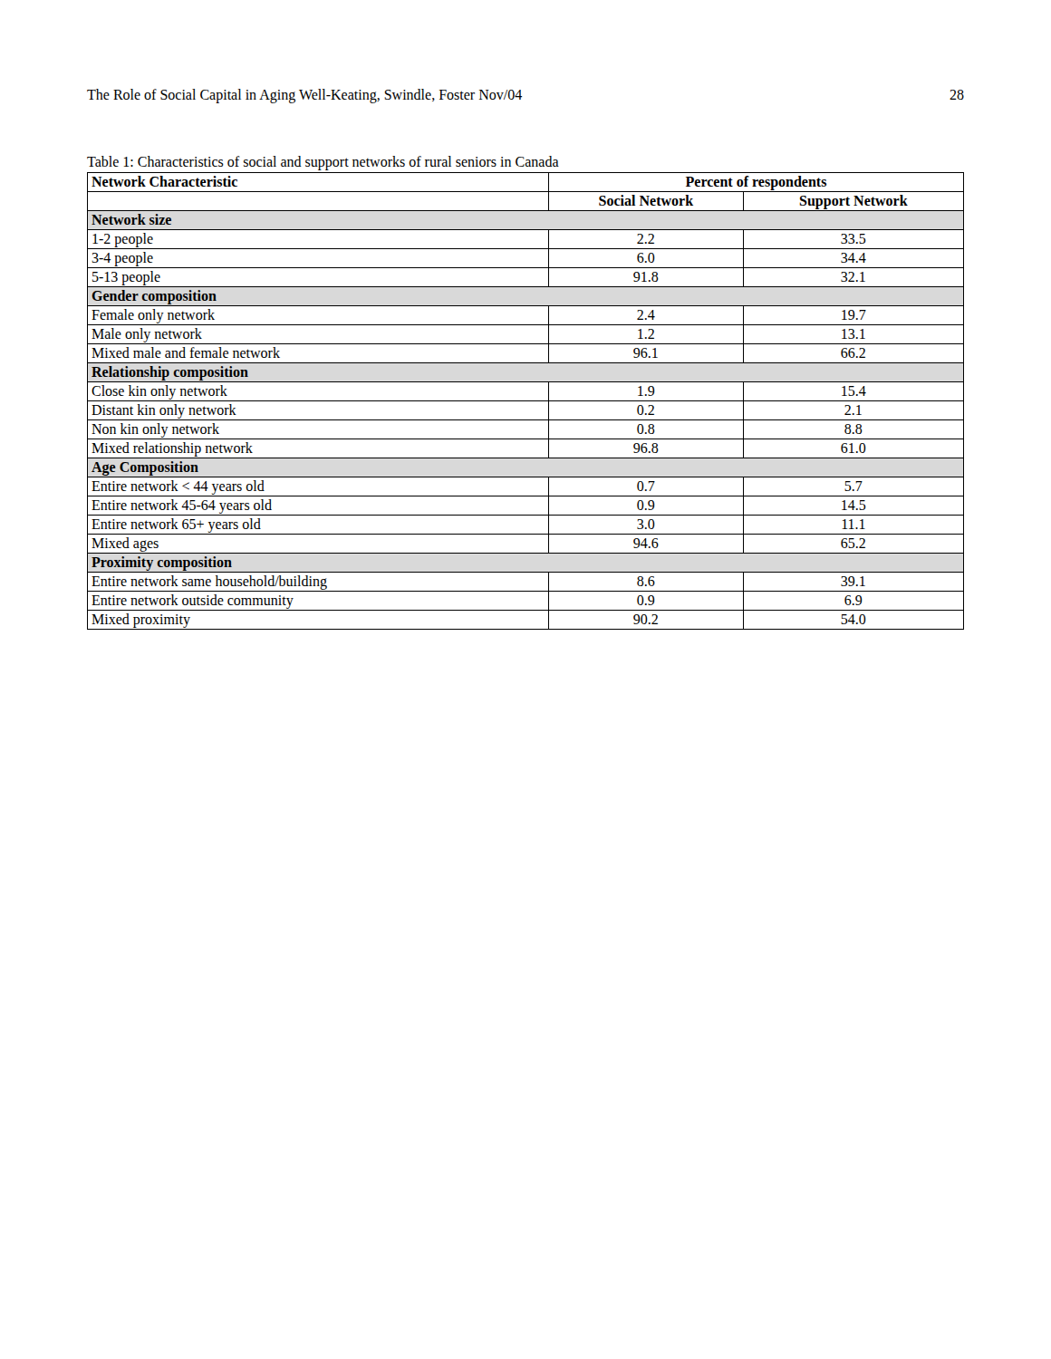The Role of Social Capital in Aging Well-Keating, Swindle, Foster Nov/04 28
Table 1: Characteristics of social and support networks of rural seniors in Canada
| Network Characteristic | Percent of respondents |
| --- | --- |
| | Social Network | Support Network |
| Network size |
| 1-2 people | 2.2 | 33.5 |
| 3-4 people | 6.0 | 34.4 |
| 5-13 people | 91.8 | 32.1 |
| Gender composition |
| Female only network | 2.4 | 19.7 |
| Male only network | 1.2 | 13.1 |
| Mixed male and female network | 96.1 | 66.2 |
| Relationship composition |
| Close kin only network | 1.9 | 15.4 |
| Distant kin only network | 0.2 | 2.1 |
| Non kin only network | 0.8 | 8.8 |
| Mixed relationship network | 96.8 | 61.0 |
| Age Composition |
| Entire network < 44 years old | 0.7 | 5.7 |
| Entire network 45-64 years old | 0.9 | 14.5 |
| Entire network 65+ years old | 3.0 | 11.1 |
| Mixed ages | 94.6 | 65.2 |
| Proximity composition |
| Entire network same household/building | 8.6 | 39.1 |
| Entire network outside community | 0.9 | 6.9 |
| Mixed proximity | 90.2 | 54.0 |